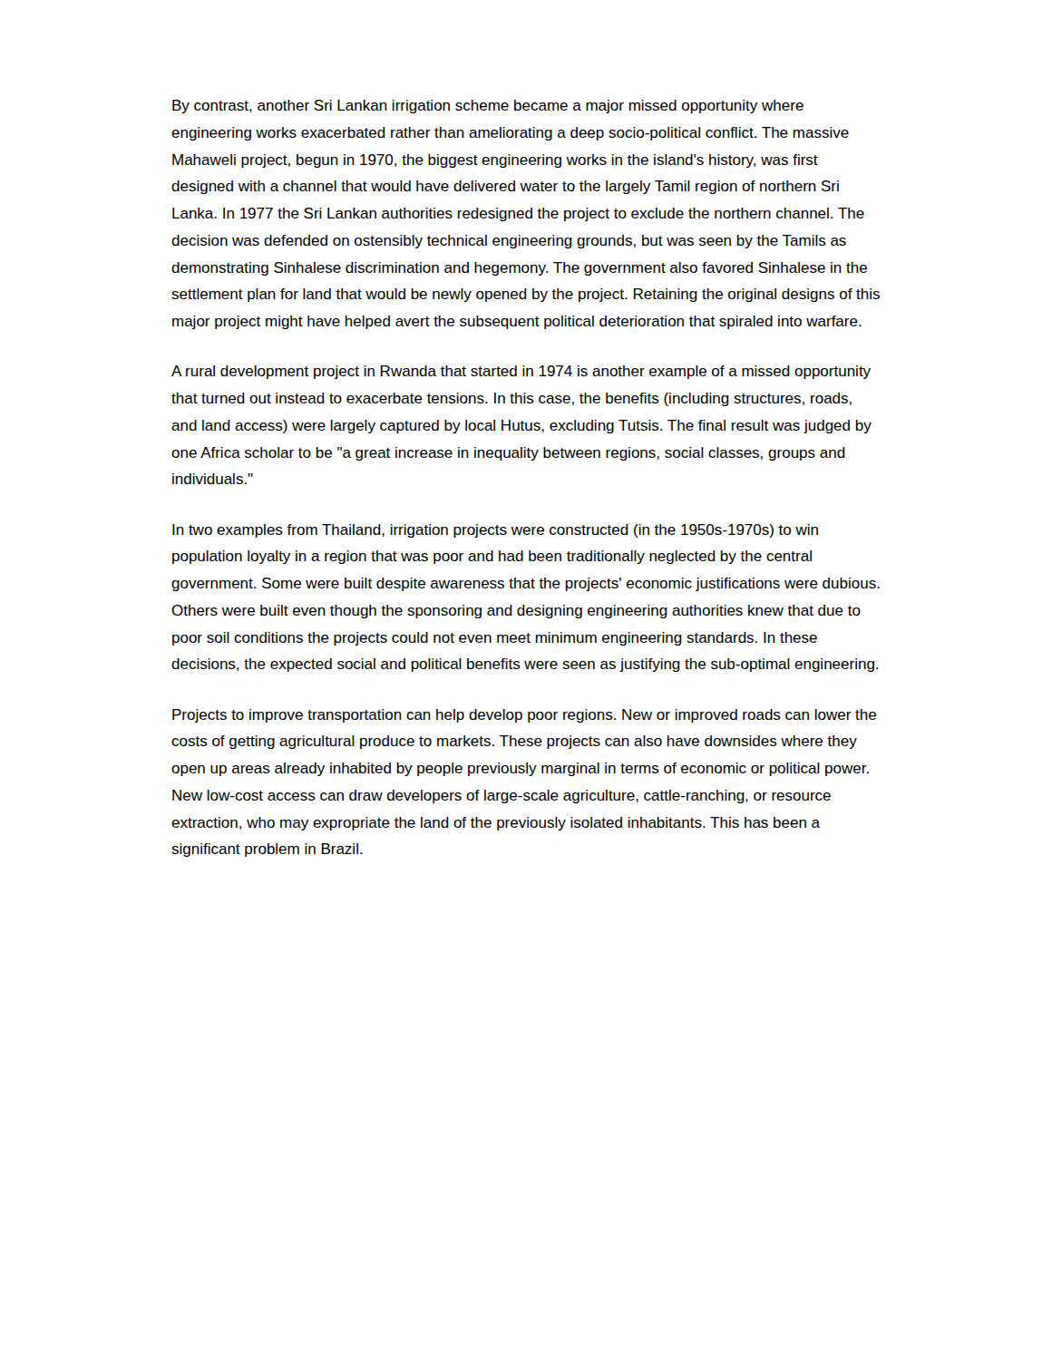By contrast, another Sri Lankan irrigation scheme became a major missed opportunity where engineering works exacerbated rather than ameliorating a deep socio-political conflict. The massive Mahaweli project, begun in 1970, the biggest engineering works in the island's history, was first designed with a channel that would have delivered water to the largely Tamil region of northern Sri Lanka. In 1977 the Sri Lankan authorities redesigned the project to exclude the northern channel. The decision was defended on ostensibly technical engineering grounds, but was seen by the Tamils as demonstrating Sinhalese discrimination and hegemony. The government also favored Sinhalese in the settlement plan for land that would be newly opened by the project. Retaining the original designs of this major project might have helped avert the subsequent political deterioration that spiraled into warfare.
A rural development project in Rwanda that started in 1974 is another example of a missed opportunity that turned out instead to exacerbate tensions. In this case, the benefits (including structures, roads, and land access) were largely captured by local Hutus, excluding Tutsis. The final result was judged by one Africa scholar to be "a great increase in inequality between regions, social classes, groups and individuals."
In two examples from Thailand, irrigation projects were constructed (in the 1950s-1970s) to win population loyalty in a region that was poor and had been traditionally neglected by the central government. Some were built despite awareness that the projects' economic justifications were dubious. Others were built even though the sponsoring and designing engineering authorities knew that due to poor soil conditions the projects could not even meet minimum engineering standards. In these decisions, the expected social and political benefits were seen as justifying the sub-optimal engineering.
Projects to improve transportation can help develop poor regions. New or improved roads can lower the costs of getting agricultural produce to markets. These projects can also have downsides where they open up areas already inhabited by people previously marginal in terms of economic or political power. New low-cost access can draw developers of large-scale agriculture, cattle-ranching, or resource extraction, who may expropriate the land of the previously isolated inhabitants. This has been a significant problem in Brazil.